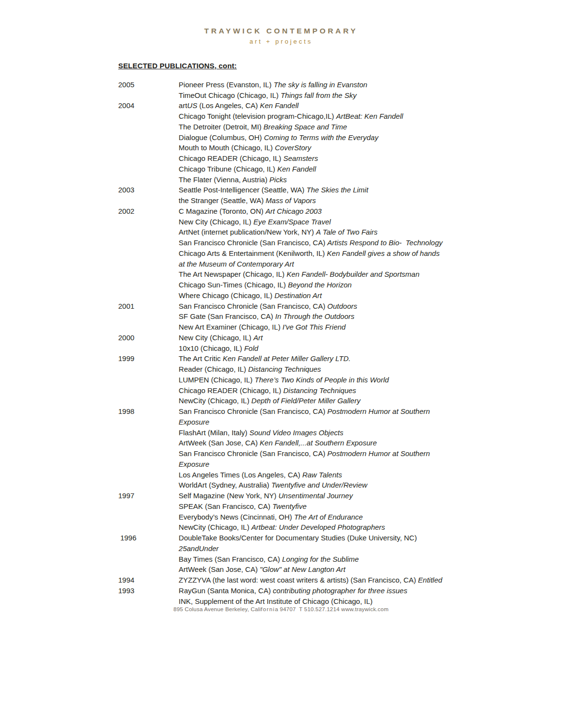Traywick Contemporary
art + projects
SELECTED PUBLICATIONS, cont:
| 2005 | Pioneer Press (Evanston, IL) The sky is falling in Evanston TimeOut Chicago (Chicago, IL) Things fall from the Sky |
| 2004 | art US (Los Angeles, CA) Ken Fandell Chicago Tonight (television program-Chicago,IL) ArtBeat: Ken Fandell The Detroiter (Detroit, MI) Breaking Space and Time Dialogue (Columbus, OH) Coming to Terms with the Everyday Mouth to Mouth (Chicago, IL) CoverStory Chicago READER (Chicago, IL) Seamsters Chicago Tribune (Chicago, IL) Ken Fandell The Flater (Vienna, Austria) Picks |
| 2003 | Seattle Post-Intelligencer (Seattle, WA) The Skies the Limit the Stranger (Seattle, WA) Mass of Vapors |
| 2002 | C Magazine (Toronto, ON) Art Chicago 2003 New City (Chicago, IL) Eye Exam/Space Travel ArtNet (internet publication/New York, NY) A Tale of Two Fairs San Francisco Chronicle (San Francisco, CA) Artists Respond to Bio- Technology Chicago Arts & Entertainment (Kenilworth, IL) Ken Fandell gives a show of hands at the Museum of Contemporary Art The Art Newspaper (Chicago, IL) Ken Fandell- Bodybuilder and Sportsman Chicago Sun-Times (Chicago, IL) Beyond the Horizon Where Chicago (Chicago, IL) Destination Art |
| 2001 | San Francisco Chronicle (San Francisco, CA) Outdoors SF Gate (San Francisco, CA) In Through the Outdoors New Art Examiner (Chicago, IL) I've Got This Friend |
| 2000 | New City (Chicago, IL) Art 10x10 (Chicago, IL) Fold |
| 1999 | The Art Critic Ken Fandell at Peter Miller Gallery LTD. Reader (Chicago, IL) Distancing Techniques LUMPEN (Chicago, IL) There’s Two Kinds of People in this World Chicago READER (Chicago, IL) Distancing Techniques NewCity (Chicago, IL) Depth of Field/Peter Miller Gallery |
| 1998 | San Francisco Chronicle (San Francisco, CA) Postmodern Humor at Southern Exposure FlashArt (Milan, Italy) Sound Video Images Objects ArtWeek (San Jose, CA) Ken Fandell,...at Southern Exposure San Francisco Chronicle (San Francisco, CA) Postmodern Humor at Southern Exposure Los Angeles Times (Los Angeles, CA) Raw Talents WorldArt (Sydney, Australia) Twentyfive and Under/Review |
| 1997 | Self Magazine (New York, NY) Unsentimental Journey SPEAK (San Francisco, CA) Twentyfive Everybody’s News (Cincinnati, OH) The Art of Endurance NewCity (Chicago, IL) Artbeat: Under Developed Photographers |
| 1996 | DoubleTake Books/Center for Documentary Studies (Duke University, NC) 25andUnder Bay Times (San Francisco, CA) Longing for the Sublime ArtWeek (San Jose, CA) "Glow" at New Langton Art |
| 1994 | ZYZZYVA (the last word: west coast writers & artists) (San Francisco, CA) Entitled |
| 1993 | RayGun (Santa Monica, CA) contributing photographer for three issues INK, Supplement of the Art Institute of Chicago (Chicago, IL) |
895 Colusa Avenue Berkeley, California 94707 T 510.527.1214 www.traywick.com